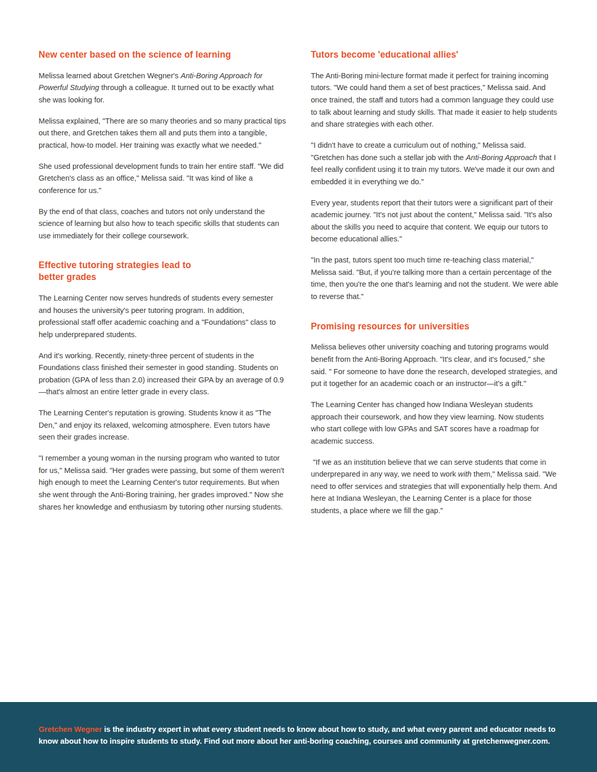New center based on the science of learning
Melissa learned about Gretchen Wegner's Anti-Boring Approach for Powerful Studying through a colleague. It turned out to be exactly what she was looking for.
Melissa explained, "There are so many theories and so many practical tips out there, and Gretchen takes them all and puts them into a tangible, practical, how-to model. Her training was exactly what we needed."
She used professional development funds to train her entire staff. "We did Gretchen's class as an office," Melissa said. "It was kind of like a conference for us."
By the end of that class, coaches and tutors not only understand the science of learning but also how to teach specific skills that students can use immediately for their college coursework.
Effective tutoring strategies lead to
better grades
The Learning Center now serves hundreds of students every semester and houses the university's peer tutoring program. In addition, professional staff offer academic coaching and a "Foundations" class to help underprepared students.
And it's working. Recently, ninety-three percent of students in the Foundations class finished their semester in good standing. Students on probation (GPA of less than 2.0) increased their GPA by an average of 0.9—that's almost an entire letter grade in every class.
The Learning Center's reputation is growing. Students know it as "The Den," and enjoy its relaxed, welcoming atmosphere. Even tutors have seen their grades increase.
"I remember a young woman in the nursing program who wanted to tutor for us," Melissa said. "Her grades were passing, but some of them weren't high enough to meet the Learning Center's tutor requirements. But when she went through the Anti-Boring training, her grades improved." Now she shares her knowledge and enthusiasm by tutoring other nursing students.
Tutors become 'educational allies'
The Anti-Boring mini-lecture format made it perfect for training incoming tutors. "We could hand them a set of best practices," Melissa said. And once trained, the staff and tutors had a common language they could use to talk about learning and study skills. That made it easier to help students and share strategies with each other.
"I didn't have to create a curriculum out of nothing," Melissa said. "Gretchen has done such a stellar job with the Anti-Boring Approach that I feel really confident using it to train my tutors. We've made it our own and embedded it in everything we do."
Every year, students report that their tutors were a significant part of their academic journey. "It's not just about the content," Melissa said. "It's also about the skills you need to acquire that content. We equip our tutors to become educational allies."
"In the past, tutors spent too much time re-teaching class material," Melissa said. "But, if you're talking more than a certain percentage of the time, then you're the one that's learning and not the student. We were able to reverse that."
Promising resources for universities
Melissa believes other university coaching and tutoring programs would benefit from the Anti-Boring Approach. "It's clear, and it's focused," she said. " For someone to have done the research, developed strategies, and put it together for an academic coach or an instructor—it's a gift."
The Learning Center has changed how Indiana Wesleyan students approach their coursework, and how they view learning. Now students who start college with low GPAs and SAT scores have a roadmap for academic success.
"If we as an institution believe that we can serve students that come in underprepared in any way, we need to work with them," Melissa said. "We need to offer services and strategies that will exponentially help them. And here at Indiana Wesleyan, the Learning Center is a place for those students, a place where we fill the gap."
Gretchen Wegner is the industry expert in what every student needs to know about how to study, and what every parent and educator needs to know about how to inspire students to study. Find out more about her anti-boring coaching, courses and community at gretchenwegner.com.